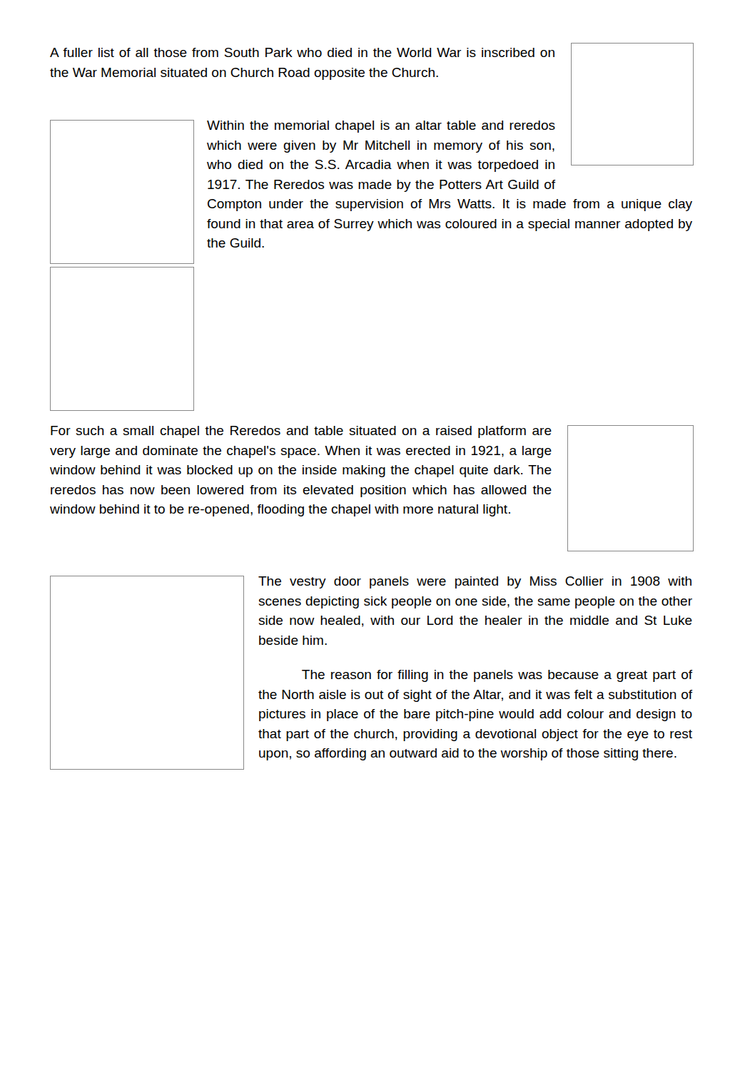A fuller list of all those from South Park who died in the World War is inscribed on the War Memorial situated on Church Road opposite the Church.
Within the memorial chapel is an altar table and reredos which were given by Mr Mitchell in memory of his son, who died on the S.S. Arcadia when it was torpedoed in 1917. The Reredos was made by the Potters Art Guild of Compton under the supervision of Mrs Watts. It is made from a unique clay found in that area of Surrey which was coloured in a special manner adopted by the Guild.
For such a small chapel the Reredos and table situated on a raised platform are very large and dominate the chapel's space. When it was erected in 1921, a large window behind it was blocked up on the inside making the chapel quite dark. The reredos has now been lowered from its elevated position which has allowed the window behind it to be re-opened, flooding the chapel with more natural light.
The vestry door panels were painted by Miss Collier in 1908 with scenes depicting sick people on one side, the same people on the other side now healed, with our Lord the healer in the middle and St Luke beside him.
The reason for filling in the panels was because a great part of the North aisle is out of sight of the Altar, and it was felt a substitution of pictures in place of the bare pitch-pine would add colour and design to that part of the church, providing a devotional object for the eye to rest upon, so affording an outward aid to the worship of those sitting there.